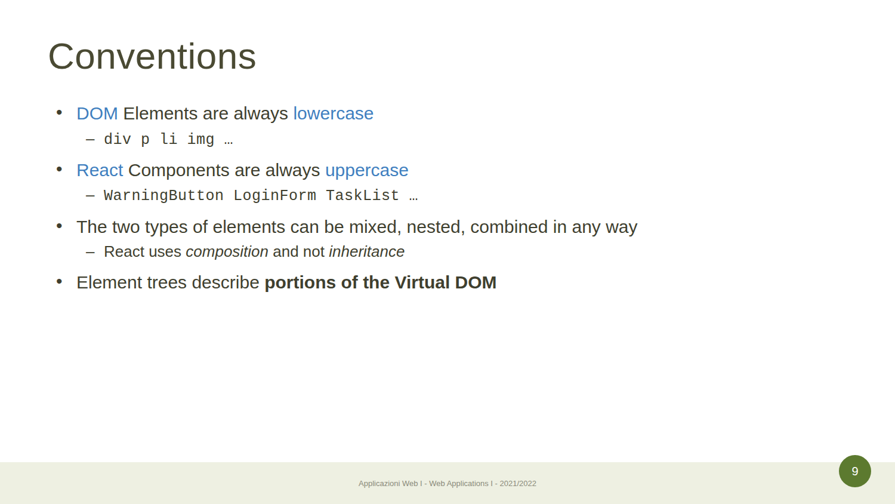Conventions
DOM Elements are always lowercase
div p li img …
React Components are always uppercase
WarningButton LoginForm TaskList …
The two types of elements can be mixed, nested, combined in any way
React uses composition and not inheritance
Element trees describe portions of the Virtual DOM
Applicazioni Web I - Web Applications I - 2021/2022
9